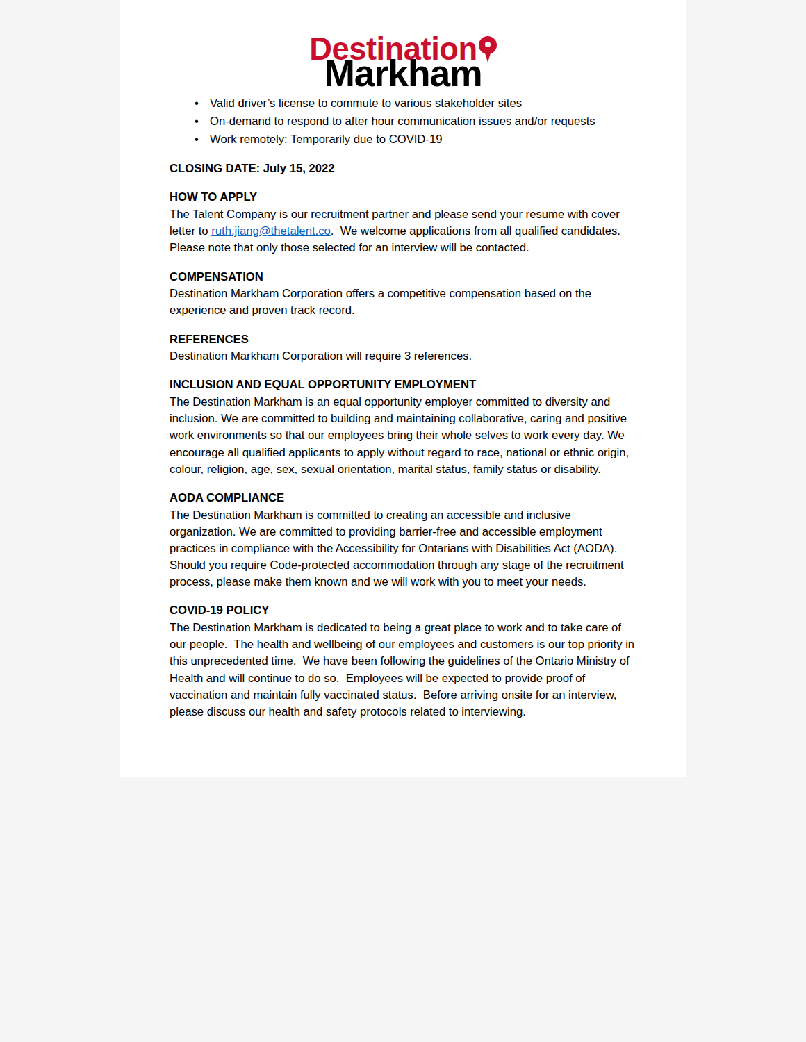Destination Markham
Valid driver’s license to commute to various stakeholder sites
On-demand to respond to after hour communication issues and/or requests
Work remotely: Temporarily due to COVID-19
CLOSING DATE: July 15, 2022
HOW TO APPLY
The Talent Company is our recruitment partner and please send your resume with cover letter to ruth.jiang@thetalent.co. We welcome applications from all qualified candidates. Please note that only those selected for an interview will be contacted.
COMPENSATION
Destination Markham Corporation offers a competitive compensation based on the experience and proven track record.
REFERENCES
Destination Markham Corporation will require 3 references.
INCLUSION AND EQUAL OPPORTUNITY EMPLOYMENT
The Destination Markham is an equal opportunity employer committed to diversity and inclusion. We are committed to building and maintaining collaborative, caring and positive work environments so that our employees bring their whole selves to work every day. We encourage all qualified applicants to apply without regard to race, national or ethnic origin, colour, religion, age, sex, sexual orientation, marital status, family status or disability.
AODA COMPLIANCE
The Destination Markham is committed to creating an accessible and inclusive organization. We are committed to providing barrier-free and accessible employment practices in compliance with the Accessibility for Ontarians with Disabilities Act (AODA). Should you require Code-protected accommodation through any stage of the recruitment process, please make them known and we will work with you to meet your needs.
COVID-19 POLICY
The Destination Markham is dedicated to being a great place to work and to take care of our people. The health and wellbeing of our employees and customers is our top priority in this unprecedented time. We have been following the guidelines of the Ontario Ministry of Health and will continue to do so. Employees will be expected to provide proof of vaccination and maintain fully vaccinated status. Before arriving onsite for an interview, please discuss our health and safety protocols related to interviewing.